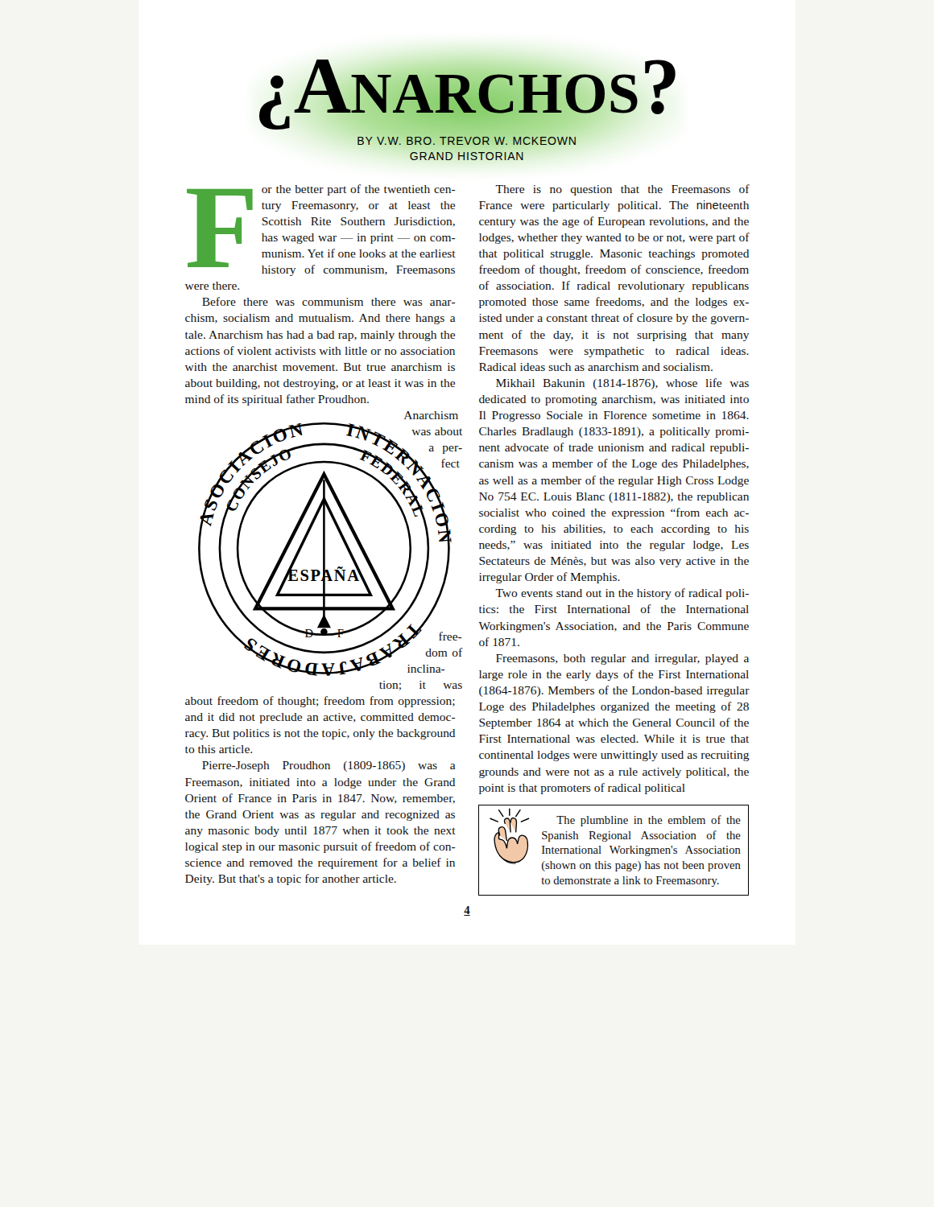¿ANARCHOS?
by V.W. Bro. Trevor W. McKeown
Grand Historian
For the better part of the twentieth century Freemasonry, or at least the Scottish Rite Southern Jurisdiction, has waged war — in print — on communism. Yet if one looks at the earliest history of communism, Freemasons were there.
Before there was communism there was anarchism, socialism and mutualism. And there hangs a tale. Anarchism has had a bad rap, mainly through the actions of violent activists with little or no association with the anarchist movement. But true anarchism is about building, not destroying, or at least it was in the mind of its spiritual father Proudhon.
ASOCIACION INTERNACIONAL TRABAJADORES CONSEJO FEDERAL ESPAÑA D F
Anarchism was about a perfect freedom of inclination; it was about freedom of thought; freedom from oppression; and it did not preclude an active, committed democracy. But politics is not the topic, only the background to this article.
Pierre-Joseph Proudhon (1809-1865) was a Freemason, initiated into a lodge under the Grand Orient of France in Paris in 1847. Now, remember, the Grand Orient was as regular and recognized as any masonic body until 1877 when it took the next logical step in our masonic pursuit of freedom of conscience and removed the requirement for a belief in Deity. But that's a topic for another article.
There is no question that the Freemasons of France were particularly political. The nineteenth century was the age of European revolutions, and the lodges, whether they wanted to be or not, were part of that political struggle. Masonic teachings promoted freedom of thought, freedom of conscience, freedom of association. If radical revolutionary republicans promoted those same freedoms, and the lodges existed under a constant threat of closure by the government of the day, it is not surprising that many Freemasons were sympathetic to radical ideas. Radical ideas such as anarchism and socialism.
Mikhail Bakunin (1814-1876), whose life was dedicated to promoting anarchism, was initiated into Il Progresso Sociale in Florence sometime in 1864. Charles Bradlaugh (1833-1891), a politically prominent advocate of trade unionism and radical republicanism was a member of the Loge des Philadelphes, as well as a member of the regular High Cross Lodge No 754 EC. Louis Blanc (1811-1882), the republican socialist who coined the expression “from each according to his abilities, to each according to his needs,” was initiated into the regular lodge, Les Sectateurs de Ménès, but was also very active in the irregular Order of Memphis.
Two events stand out in the history of radical politics: the First International of the International Workingmen's Association, and the Paris Commune of 1871.
Freemasons, both regular and irregular, played a large role in the early days of the First International (1864-1876). Members of the London-based irregular Loge des Philadelphes organized the meeting of 28 September 1864 at which the General Council of the First International was elected. While it is true that continental lodges were unwittingly used as recruiting grounds and were not as a rule actively political, the point is that promoters of radical political
The plumbline in the emblem of the Spanish Regional Association of the International Workingmen's Association (shown on this page) has not been proven to demonstrate a link to Freemasonry.
4